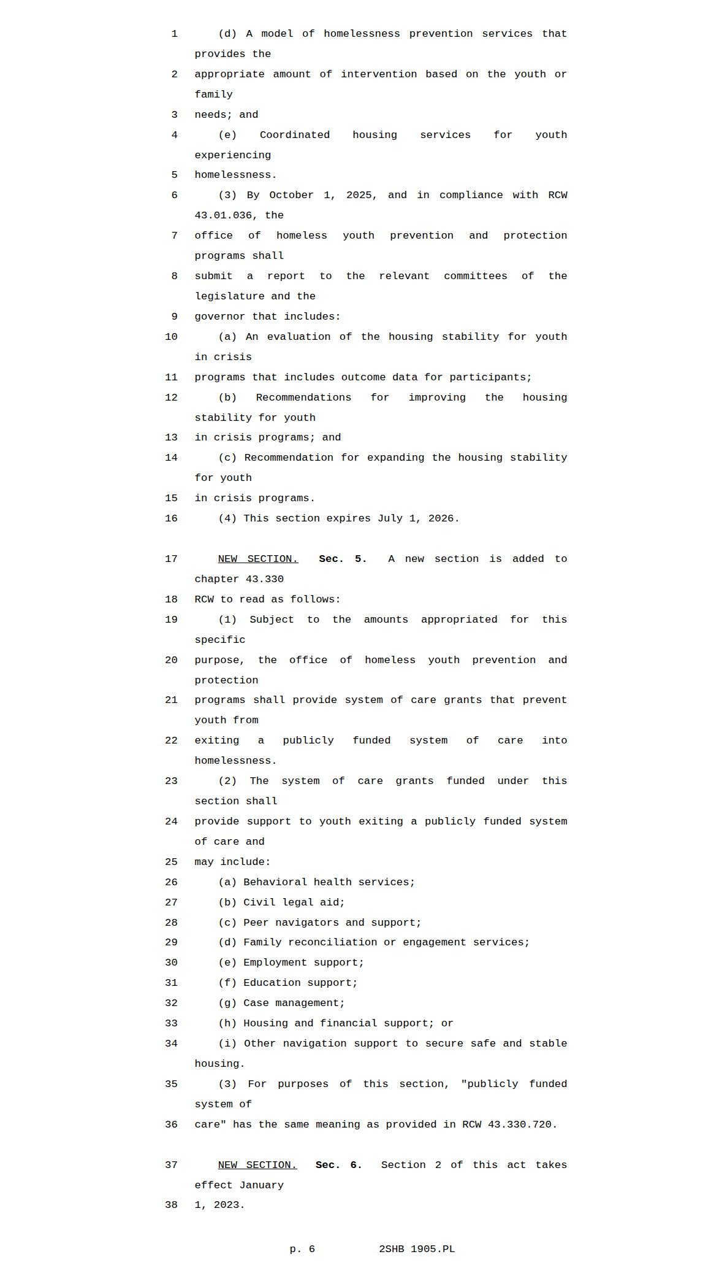1(d) A model of homelessness prevention services that provides the
2 appropriate amount of intervention based on the youth or family
3 needs; and
4(e) Coordinated housing services for youth experiencing
5 homelessness.
6(3) By October 1, 2025, and in compliance with RCW 43.01.036, the
7 office of homeless youth prevention and protection programs shall
8 submit a report to the relevant committees of the legislature and the
9 governor that includes:
10(a) An evaluation of the housing stability for youth in crisis
11 programs that includes outcome data for participants;
12(b) Recommendations for improving the housing stability for youth
13 in crisis programs; and
14(c) Recommendation for expanding the housing stability for youth
15 in crisis programs.
16(4) This section expires July 1, 2026.
17 NEW SECTION. Sec. 5. A new section is added to chapter 43.330
18 RCW to read as follows:
19(1) Subject to the amounts appropriated for this specific
20 purpose, the office of homeless youth prevention and protection
21 programs shall provide system of care grants that prevent youth from
22 exiting a publicly funded system of care into homelessness.
23(2) The system of care grants funded under this section shall
24 provide support to youth exiting a publicly funded system of care and
25 may include:
26(a) Behavioral health services;
27(b) Civil legal aid;
28(c) Peer navigators and support;
29(d) Family reconciliation or engagement services;
30(e) Employment support;
31(f) Education support;
32(g) Case management;
33(h) Housing and financial support; or
34(i) Other navigation support to secure safe and stable housing.
35(3) For purposes of this section, "publicly funded system of
36 care" has the same meaning as provided in RCW 43.330.720.
37 NEW SECTION. Sec. 6. Section 2 of this act takes effect January
381, 2023.
p. 6 2SHB 1905.PL